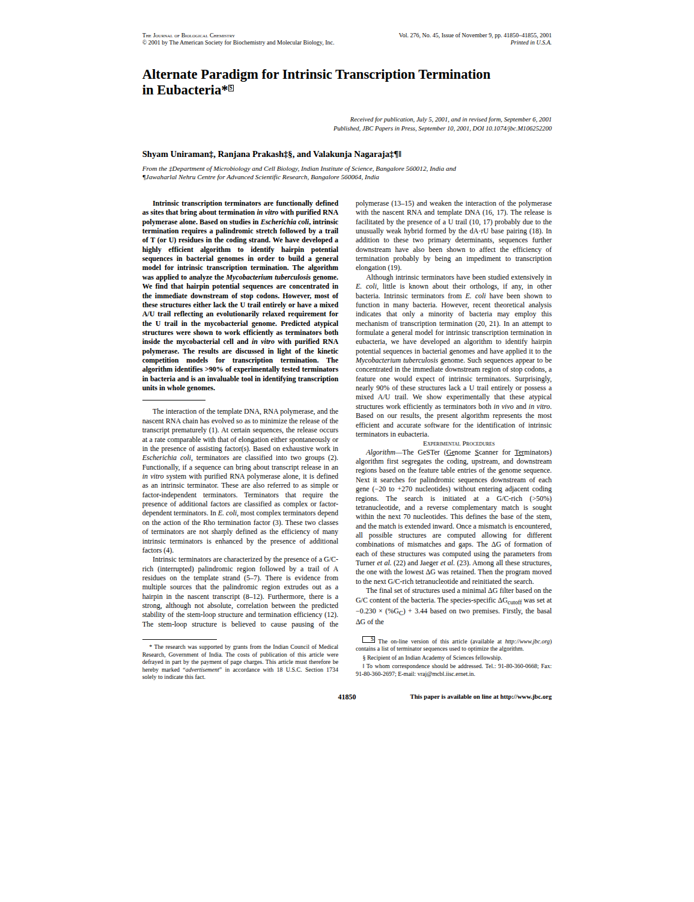The Journal of Biological Chemistry
© 2001 by The American Society for Biochemistry and Molecular Biology, Inc.
Vol. 276, No. 45, Issue of November 9, pp. 41850–41855, 2001
Printed in U.S.A.
Alternate Paradigm for Intrinsic Transcription Termination
in Eubacteria*S
Received for publication, July 5, 2001, and in revised form, September 6, 2001
Published, JBC Papers in Press, September 10, 2001, DOI 10.1074/jbc.M106252200
Shyam Uniraman‡, Ranjana Prakash‡§, and Valakunja Nagaraja‡¶‖
From the ‡Department of Microbiology and Cell Biology, Indian Institute of Science, Bangalore 560012, India and
¶Jawaharlal Nehru Centre for Advanced Scientific Research, Bangalore 560064, India
Intrinsic transcription terminators are functionally defined as sites that bring about termination in vitro with purified RNA polymerase alone. Based on studies in Escherichia coli, intrinsic termination requires a palindromic stretch followed by a trail of T (or U) residues in the coding strand. We have developed a highly efficient algorithm to identify hairpin potential sequences in bacterial genomes in order to build a general model for intrinsic transcription termination. The algorithm was applied to analyze the Mycobacterium tuberculosis genome. We find that hairpin potential sequences are concentrated in the immediate downstream of stop codons. However, most of these structures either lack the U trail entirely or have a mixed A/U trail reflecting an evolutionarily relaxed requirement for the U trail in the mycobacterial genome. Predicted atypical structures were shown to work efficiently as terminators both inside the mycobacterial cell and in vitro with purified RNA polymerase. The results are discussed in light of the kinetic competition models for transcription termination. The algorithm identifies >90% of experimentally tested terminators in bacteria and is an invaluable tool in identifying transcription units in whole genomes.
The interaction of the template DNA, RNA polymerase, and the nascent RNA chain has evolved so as to minimize the release of the transcript prematurely (1). At certain sequences, the release occurs at a rate comparable with that of elongation either spontaneously or in the presence of assisting factor(s). Based on exhaustive work in Escherichia coli, terminators are classified into two groups (2). Functionally, if a sequence can bring about transcript release in an in vitro system with purified RNA polymerase alone, it is defined as an intrinsic terminator. These are also referred to as simple or factor-independent terminators. Terminators that require the presence of additional factors are classified as complex or factor-dependent terminators. In E. coli, most complex terminators depend on the action of the Rho termination factor (3). These two classes of terminators are not sharply defined as the efficiency of many intrinsic terminators is enhanced by the presence of additional factors (4).
Intrinsic terminators are characterized by the presence of a G/C-rich (interrupted) palindromic region followed by a trail of A residues on the template strand (5–7). There is evidence from multiple sources that the palindromic region extrudes out as a hairpin in the nascent transcript (8–12). Furthermore, there is a strong, although not absolute, correlation between the predicted stability of the stem-loop structure and termination efficiency (12). The stem-loop structure is believed to cause pausing of the polymerase (13–15) and weaken the interaction of the polymerase with the nascent RNA and template DNA (16, 17). The release is facilitated by the presence of a U trail (10, 17) probably due to the unusually weak hybrid formed by the dA·rU base pairing (18). In addition to these two primary determinants, sequences further downstream have also been shown to affect the efficiency of termination probably by being an impediment to transcription elongation (19).
Although intrinsic terminators have been studied extensively in E. coli, little is known about their orthologs, if any, in other bacteria. Intrinsic terminators from E. coli have been shown to function in many bacteria. However, recent theoretical analysis indicates that only a minority of bacteria may employ this mechanism of transcription termination (20, 21). In an attempt to formulate a general model for intrinsic transcription termination in eubacteria, we have developed an algorithm to identify hairpin potential sequences in bacterial genomes and have applied it to the Mycobacterium tuberculosis genome. Such sequences appear to be concentrated in the immediate downstream region of stop codons, a feature one would expect of intrinsic terminators. Surprisingly, nearly 90% of these structures lack a U trail entirely or possess a mixed A/U trail. We show experimentally that these atypical structures work efficiently as terminators both in vivo and in vitro. Based on our results, the present algorithm represents the most efficient and accurate software for the identification of intrinsic terminators in eubacteria.
Experimental Procedures
Algorithm—The GeSTer (Genome Scanner for Terminators) algorithm first segregates the coding, upstream, and downstream regions based on the feature table entries of the genome sequence. Next it searches for palindromic sequences downstream of each gene (−20 to +270 nucleotides) without entering adjacent coding regions. The search is initiated at a G/C-rich (>50%) tetranucleotide, and a reverse complementary match is sought within the next 70 nucleotides. This defines the base of the stem, and the match is extended inward. Once a mismatch is encountered, all possible structures are computed allowing for different combinations of mismatches and gaps. The ΔG of formation of each of these structures was computed using the parameters from Turner et al. (22) and Jaeger et al. (23). Among all these structures, the one with the lowest ΔG was retained. Then the program moved to the next G/C-rich tetranucleotide and reinitiated the search.
The final set of structures used a minimal ΔG filter based on the G/C content of the bacteria. The species-specific ΔGcutoff was set at −0.230 × (%GC) + 3.44 based on two premises. Firstly, the basal ΔG of the
* The research was supported by grants from the Indian Council of Medical Research, Government of India. The costs of publication of this article were defrayed in part by the payment of page charges. This article must therefore be hereby marked “advertisement” in accordance with 18 U.S.C. Section 1734 solely to indicate this fact.
S The on-line version of this article (available at http://www.jbc.org) contains a list of terminator sequences used to optimize the algorithm.
§ Recipient of an Indian Academy of Sciences fellowship.
‖ To whom correspondence should be addressed. Tel.: 91-80-360-0668; Fax: 91-80-360-2697; E-mail: vraj@mcbl.iisc.ernet.in.
41850
This paper is available on line at http://www.jbc.org